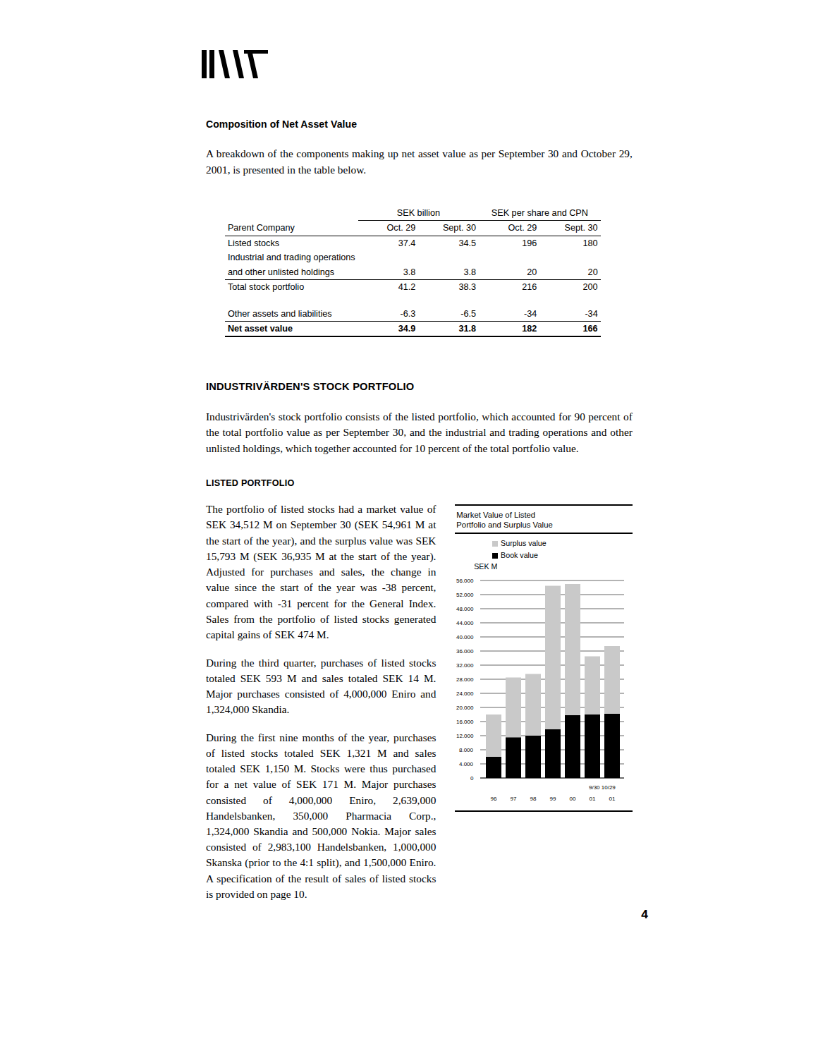Composition of Net Asset Value
A breakdown of the components making up net asset value as per September 30 and October 29, 2001, is presented in the table below.
| | SEK billion | SEK per share and CPN |
| Parent Company | Oct. 29 | Sept. 30 | Oct. 29 | Sept. 30 |
| Listed stocks | 37.4 | 34.5 | 196 | 180 |
| Industrial and trading operations | | | | |
| and other unlisted holdings | 3.8 | 3.8 | 20 | 20 |
| Total stock portfolio | 41.2 | 38.3 | 216 | 200 |
| Other assets and liabilities | -6.3 | -6.5 | -34 | -34 |
| Net asset value | 34.9 | 31.8 | 182 | 166 |
INDUSTRIVÄRDEN'S STOCK PORTFOLIO
Industrivärden's stock portfolio consists of the listed portfolio, which accounted for 90 percent of the total portfolio value as per September 30, and the industrial and trading operations and other unlisted holdings, which together accounted for 10 percent of the total portfolio value.
LISTED PORTFOLIO
The portfolio of listed stocks had a market value of SEK 34,512 M on September 30 (SEK 54,961 M at the start of the year), and the surplus value was SEK 15,793 M (SEK 36,935 M at the start of the year). Adjusted for purchases and sales, the change in value since the start of the year was -38 percent, compared with -31 percent for the General Index. Sales from the portfolio of listed stocks generated capital gains of SEK 474 M.
During the third quarter, purchases of listed stocks totaled SEK 593 M and sales totaled SEK 14 M. Major purchases consisted of 4,000,000 Eniro and 1,324,000 Skandia.
During the first nine months of the year, purchases of listed stocks totaled SEK 1,321 M and sales totaled SEK 1,150 M. Stocks were thus purchased for a net value of SEK 171 M. Major purchases consisted of 4,000,000 Eniro, 2,639,000 Handelsbanken, 350,000 Pharmacia Corp., 1,324,000 Skandia and 500,000 Nokia. Major sales consisted of 2,983,100 Handelsbanken, 1,000,000 Skanska (prior to the 4:1 split), and 1,500,000 Eniro. A specification of the result of sales of listed stocks is provided on page 10.
Market Value of Listed
Portfolio and Surplus Value
Surplus value
Book value
SEK M
56.000 52.000 48.000 44.000 40.000 36.000 32.000 28.000 24.000 20.000 16.000 12.000 8.000 4.000 0 9/30 10/29 96 97 98 99 00 01 01
4